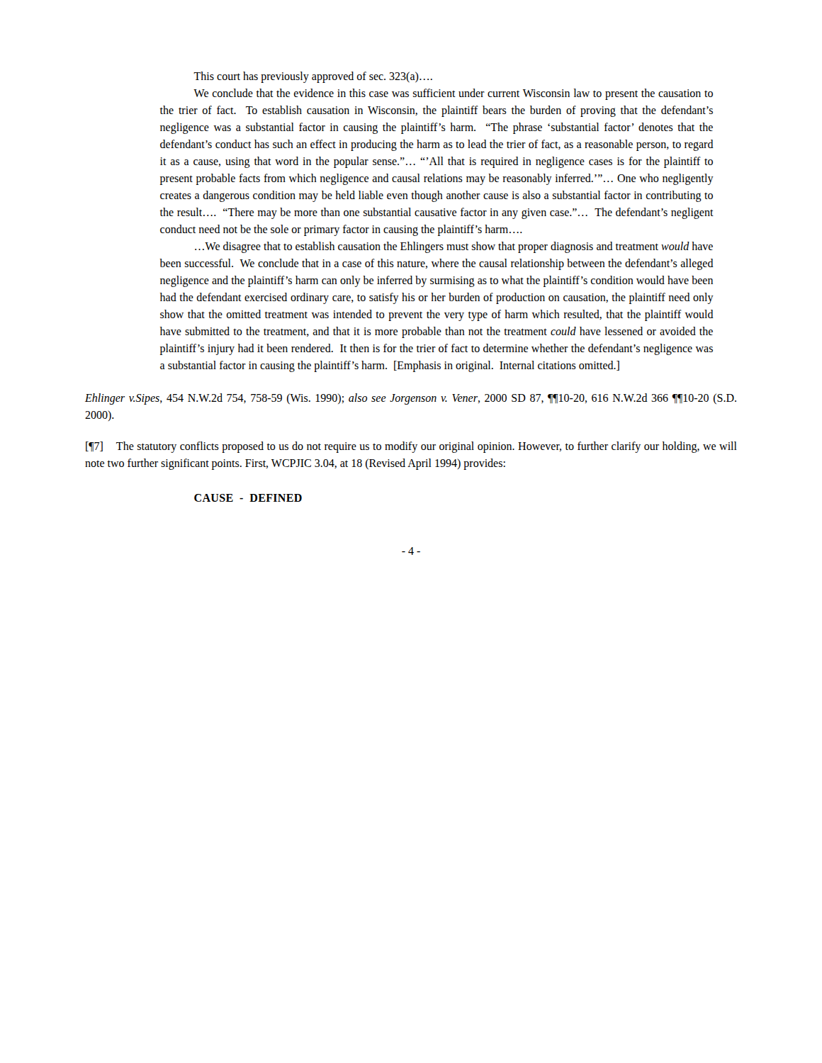This court has previously approved of sec. 323(a)….
We conclude that the evidence in this case was sufficient under current Wisconsin law to present the causation to the trier of fact. To establish causation in Wisconsin, the plaintiff bears the burden of proving that the defendant’s negligence was a substantial factor in causing the plaintiff’s harm. “The phrase ‘substantial factor’ denotes that the defendant’s conduct has such an effect in producing the harm as to lead the trier of fact, as a reasonable person, to regard it as a cause, using that word in the popular sense.”… “’All that is required in negligence cases is for the plaintiff to present probable facts from which negligence and causal relations may be reasonably inferred.’”… One who negligently creates a dangerous condition may be held liable even though another cause is also a substantial factor in contributing to the result…. “There may be more than one substantial causative factor in any given case.”… The defendant’s negligent conduct need not be the sole or primary factor in causing the plaintiff’s harm….
…We disagree that to establish causation the Ehlingers must show that proper diagnosis and treatment would have been successful. We conclude that in a case of this nature, where the causal relationship between the defendant’s alleged negligence and the plaintiff’s harm can only be inferred by surmising as to what the plaintiff’s condition would have been had the defendant exercised ordinary care, to satisfy his or her burden of production on causation, the plaintiff need only show that the omitted treatment was intended to prevent the very type of harm which resulted, that the plaintiff would have submitted to the treatment, and that it is more probable than not the treatment could have lessened or avoided the plaintiff’s injury had it been rendered. It then is for the trier of fact to determine whether the defendant’s negligence was a substantial factor in causing the plaintiff’s harm. [Emphasis in original. Internal citations omitted.]
Ehlinger v.Sipes, 454 N.W.2d 754, 758-59 (Wis. 1990); also see Jorgenson v. Vener, 2000 SD 87, ¶¶10-20, 616 N.W.2d 366 ¶¶10-20 (S.D. 2000).
[¶7] The statutory conflicts proposed to us do not require us to modify our original opinion. However, to further clarify our holding, we will note two further significant points. First, WCPJIC 3.04, at 18 (Revised April 1994) provides:
CAUSE - DEFINED
- 4 -